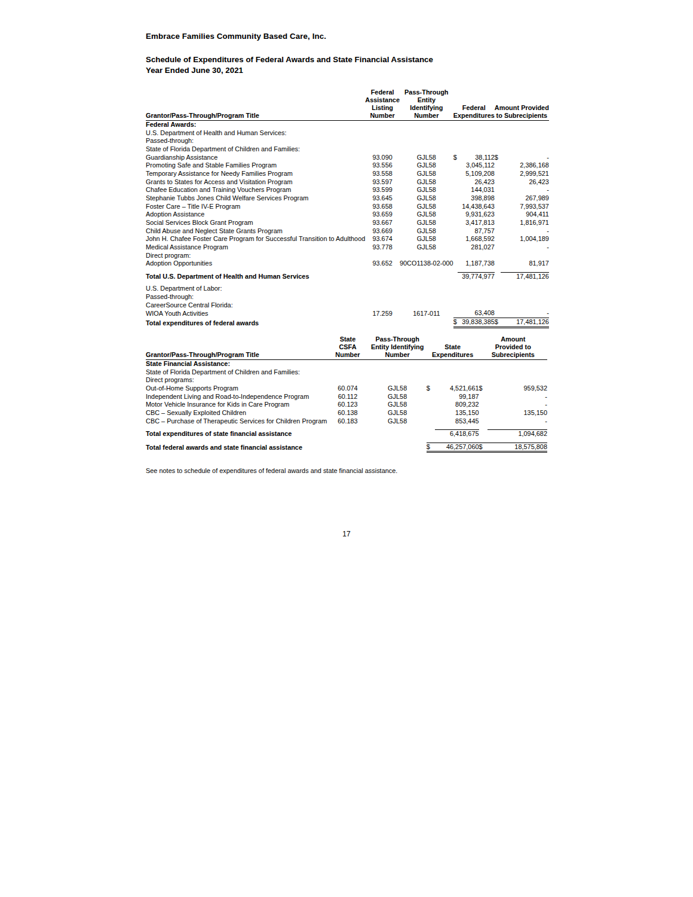Embrace Families Community Based Care, Inc.
Schedule of Expenditures of Federal Awards and State Financial Assistance
Year Ended June 30, 2021
| | Federal | Pass-Through | | |
| --- | --- | --- | --- | --- |
| | Assistance | Entity | | |
| | Listing | Identifying | Federal | Amount Provided |
| Grantor/Pass-Through/Program Title | Number | Number | Expenditures | to Subrecipients |
| Federal Awards: | | | | | | |
| U.S. Department of Health and Human Services: | | | | | | |
| Passed-through: | | | | | | |
| State of Florida Department of Children and Families: | | | | | | |
| Guardianship Assistance | 93.090 | GJL58 | $ | 38,112 | $ | - |
| Promoting Safe and Stable Families Program | 93.556 | GJL58 | | 3,045,112 | | 2,386,168 |
| Temporary Assistance for Needy Families Program | 93.558 | GJL58 | | 5,109,208 | | 2,999,521 |
| Grants to States for Access and Visitation Program | 93.597 | GJL58 | | 26,423 | | 26,423 |
| Chafee Education and Training Vouchers Program | 93.599 | GJL58 | | 144,031 | | - |
| Stephanie Tubbs Jones Child Welfare Services Program | 93.645 | GJL58 | | 398,898 | | 267,989 |
| Foster Care – Title IV-E Program | 93.658 | GJL58 | | 14,438,643 | | 7,993,537 |
| Adoption Assistance | 93.659 | GJL58 | | 9,931,623 | | 904,411 |
| Social Services Block Grant Program | 93.667 | GJL58 | | 3,417,813 | | 1,816,971 |
| Child Abuse and Neglect State Grants Program | 93.669 | GJL58 | | 87,757 | | - |
| John H. Chafee Foster Care Program for Successful Transition to Adulthood | 93.674 | GJL58 | | 1,668,592 | | 1,004,189 |
| Medical Assistance Program | 93.778 | GJL58 | | 281,027 | | - |
| Direct program: | | | | | | |
| Adoption Opportunities | 93.652 | 90CO1138-02-000 | | 1,187,738 | | 81,917 |
| Total U.S. Department of Health and Human Services | | | | 39,774,977 | | 17,481,126 |
| U.S. Department of Labor: | | | | | | |
| Passed-through: | | | | | | |
| CareerSource Central Florida: | | | | | | |
| WIOA Youth Activities | 17.259 | 1617-011 | | 63,408 | | - |
| Total expenditures of federal awards | | | $ | 39,838,385 | $ | 17,481,126 |
| | State | Pass-Through | | Amount |
| --- | --- | --- | --- | --- |
| | CSFA | Entity Identifying | State | Provided to |
| Grantor/Pass-Through/Program Title | Number | Number | Expenditures | Subrecipients |
| State Financial Assistance: | | | | | | |
| State of Florida Department of Children and Families: | | | | | | |
| Direct programs: | | | | | | |
| Out-of-Home Supports Program | 60.074 | GJL58 | $ | 4,521,661 | $ | 959,532 |
| Independent Living and Road-to-Independence Program | 60.112 | GJL58 | | 99,187 | | - |
| Motor Vehicle Insurance for Kids in Care Program | 60.123 | GJL58 | | 809,232 | | - |
| CBC – Sexually Exploited Children | 60.138 | GJL58 | | 135,150 | | 135,150 |
| CBC – Purchase of Therapeutic Services for Children Program | 60.183 | GJL58 | | 853,445 | | - |
| Total expenditures of state financial assistance | | | | 6,418,675 | | 1,094,682 |
| Total federal awards and state financial assistance | | | $ | 46,257,060 | $ | 18,575,808 |
See notes to schedule of expenditures of federal awards and state financial assistance.
17